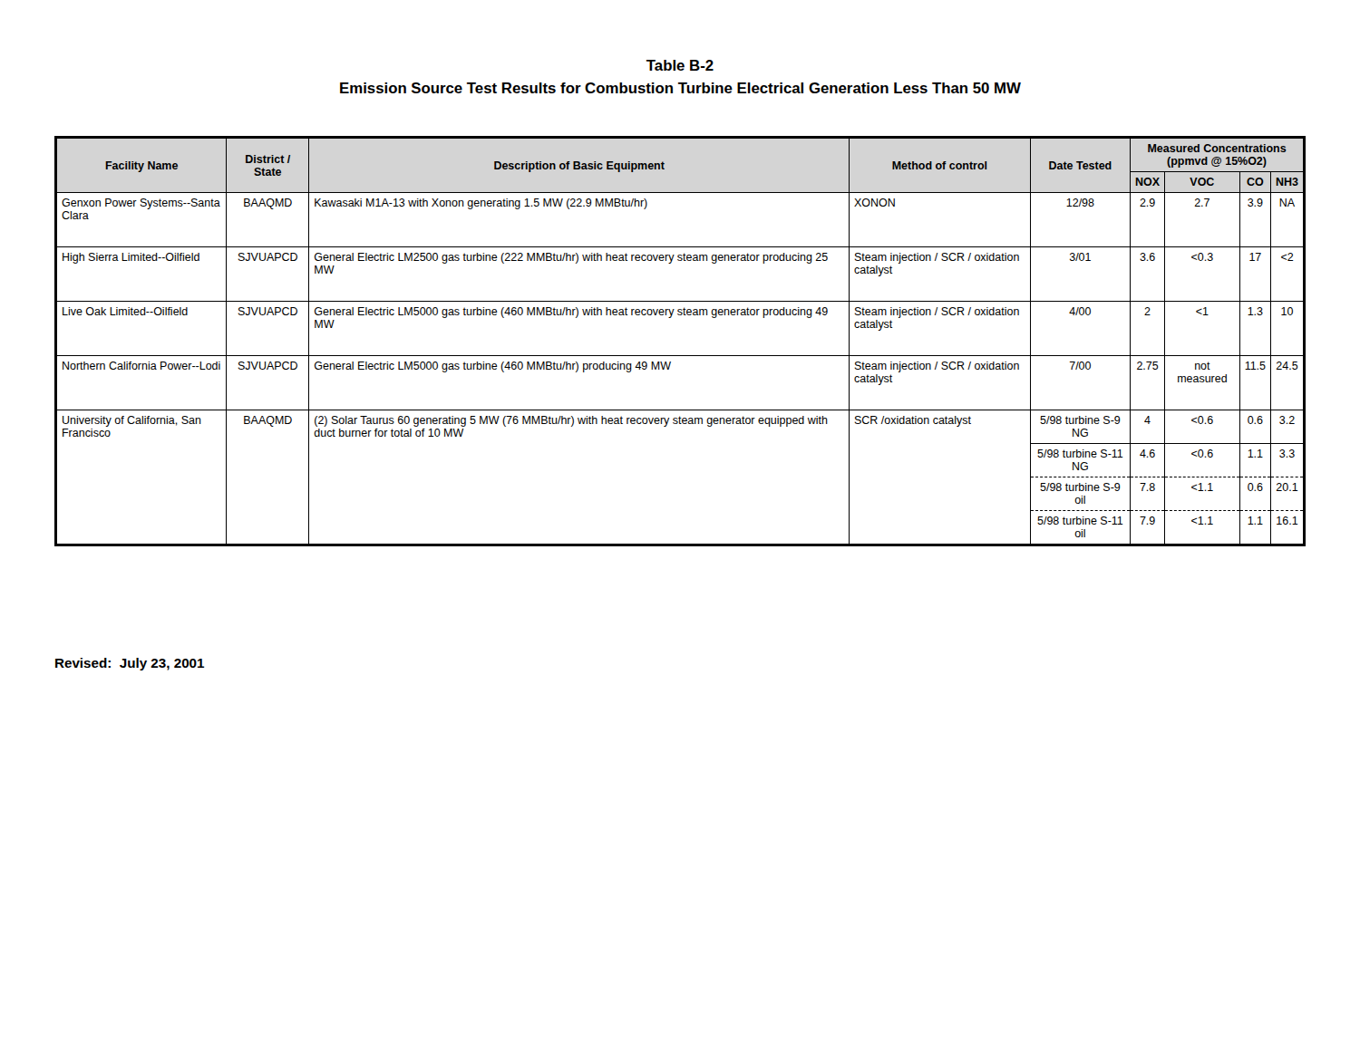Table B-2
Emission Source Test Results for Combustion Turbine Electrical Generation Less Than 50 MW
| Facility Name | District / State | Description of Basic Equipment | Method of control | Date Tested | Measured Concentrations (ppmvd @ 15%O2) |
| --- | --- | --- | --- | --- | --- |
| NOX | VOC | CO | NH3 |
| Genxon Power Systems--Santa Clara | BAAQMD | Kawasaki M1A-13 with Xonon generating 1.5 MW (22.9 MMBtu/hr) | XONON | 12/98 | 2.9 | 2.7 | 3.9 | NA |
| High Sierra Limited--Oilfield | SJVUAPCD | General Electric LM2500 gas turbine (222 MMBtu/hr) with heat recovery steam generator producing 25 MW | Steam injection / SCR / oxidation catalyst | 3/01 | 3.6 | <0.3 | 17 | <2 |
| Live Oak Limited--Oilfield | SJVUAPCD | General Electric LM5000 gas turbine (460 MMBtu/hr) with heat recovery steam generator producing 49 MW | Steam injection / SCR / oxidation catalyst | 4/00 | 2 | <1 | 1.3 | 10 |
| Northern California Power--Lodi | SJVUAPCD | General Electric LM5000 gas turbine (460 MMBtu/hr) producing 49 MW | Steam injection / SCR / oxidation catalyst | 7/00 | 2.75 | not measured | 11.5 | 24.5 |
| University of California, San Francisco | BAAQMD | (2) Solar Taurus 60 generating 5 MW (76 MMBtu/hr) with heat recovery steam generator equipped with duct burner for total of 10 MW | SCR /oxidation catalyst | 5/98 turbine S-9 NG | 4 | <0.6 | 0.6 | 3.2 |
| 5/98 turbine S-11 NG | 4.6 | <0.6 | 1.1 | 3.3 |
| 5/98 turbine S-9 oil | 7.8 | <1.1 | 0.6 | 20.1 |
| 5/98 turbine S-11 oil | 7.9 | <1.1 | 1.1 | 16.1 |
Revised: July 23, 2001